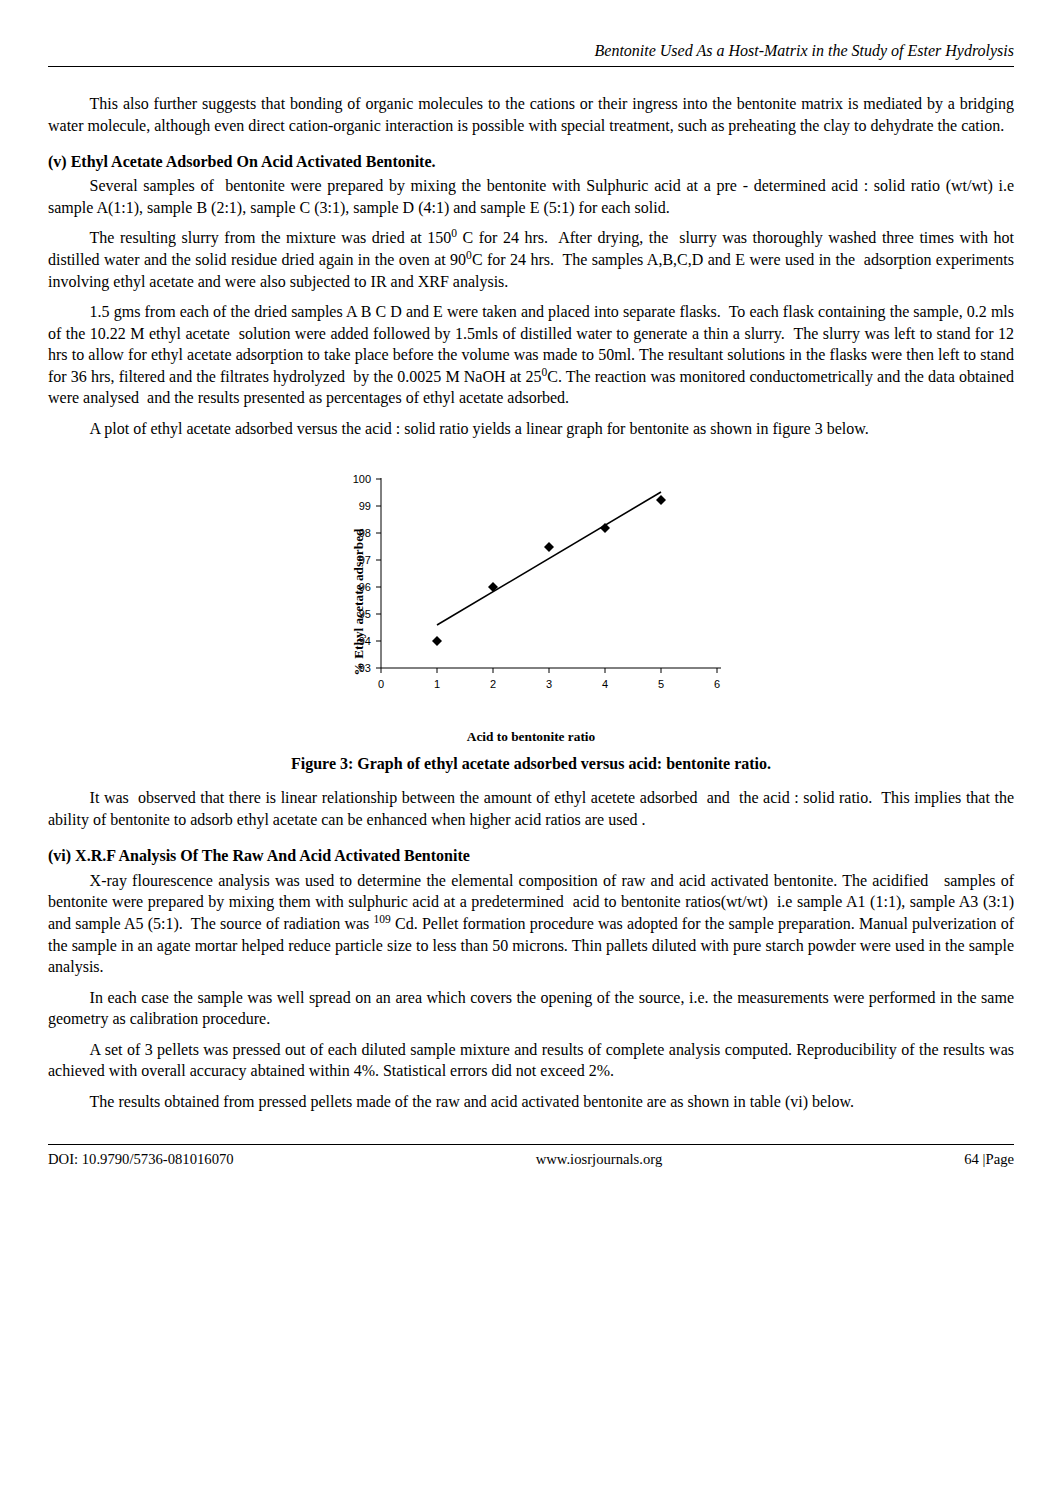Bentonite Used As a Host-Matrix in the Study of Ester Hydrolysis
This also further suggests that bonding of organic molecules to the cations or their ingress into the bentonite matrix is mediated by a bridging water molecule, although even direct cation-organic interaction is possible with special treatment, such as preheating the clay to dehydrate the cation.
(v) Ethyl Acetate Adsorbed On Acid Activated Bentonite.
Several samples of bentonite were prepared by mixing the bentonite with Sulphuric acid at a pre - determined acid : solid ratio (wt/wt) i.e sample A(1:1), sample B (2:1), sample C (3:1), sample D (4:1) and sample E (5:1) for each solid.
The resulting slurry from the mixture was dried at 1500 C for 24 hrs. After drying, the slurry was thoroughly washed three times with hot distilled water and the solid residue dried again in the oven at 900C for 24 hrs. The samples A,B,C,D and E were used in the adsorption experiments involving ethyl acetate and were also subjected to IR and XRF analysis.
1.5 gms from each of the dried samples A B C D and E were taken and placed into separate flasks. To each flask containing the sample, 0.2 mls of the 10.22 M ethyl acetate solution were added followed by 1.5mls of distilled water to generate a thin a slurry. The slurry was left to stand for 12 hrs to allow for ethyl acetate adsorption to take place before the volume was made to 50ml. The resultant solutions in the flasks were then left to stand for 36 hrs, filtered and the filtrates hydrolyzed by the 0.0025 M NaOH at 250C. The reaction was monitored conductometrically and the data obtained were analysed and the results presented as percentages of ethyl acetate adsorbed.
A plot of ethyl acetate adsorbed versus the acid : solid ratio yields a linear graph for bentonite as shown in figure 3 below.
% Ethyl acetate adsorbed
93 94 95 96 97 98 99 100 0 1 2 3 4 5 6
Acid to bentonite ratio
Figure 3: Graph of ethyl acetate adsorbed versus acid: bentonite ratio.
It was observed that there is linear relationship between the amount of ethyl acetete adsorbed and the acid : solid ratio. This implies that the ability of bentonite to adsorb ethyl acetate can be enhanced when higher acid ratios are used .
(vi) X.R.F Analysis Of The Raw And Acid Activated Bentonite
X-ray flourescence analysis was used to determine the elemental composition of raw and acid activated bentonite. The acidified samples of bentonite were prepared by mixing them with sulphuric acid at a predetermined acid to bentonite ratios(wt/wt) i.e sample A1 (1:1), sample A3 (3:1) and sample A5 (5:1). The source of radiation was 109 Cd. Pellet formation procedure was adopted for the sample preparation. Manual pulverization of the sample in an agate mortar helped reduce particle size to less than 50 microns. Thin pallets diluted with pure starch powder were used in the sample analysis.
In each case the sample was well spread on an area which covers the opening of the source, i.e. the measurements were performed in the same geometry as calibration procedure.
A set of 3 pellets was pressed out of each diluted sample mixture and results of complete analysis computed. Reproducibility of the results was achieved with overall accuracy abtained within 4%. Statistical errors did not exceed 2%.
The results obtained from pressed pellets made of the raw and acid activated bentonite are as shown in table (vi) below.
DOI: 10.9790/5736-081016070 www.iosrjournals.org 64 |Page